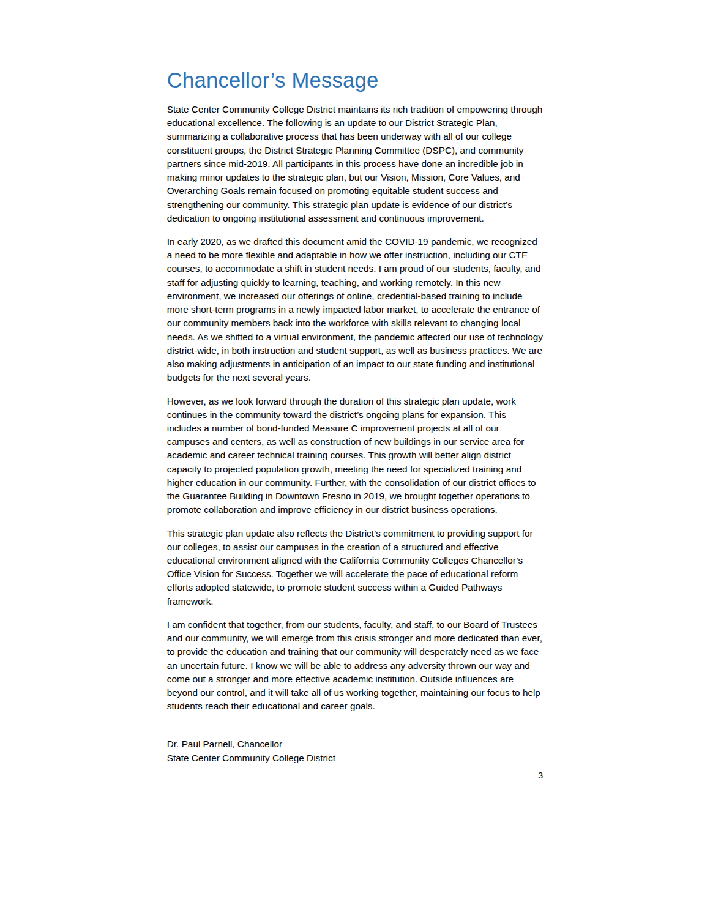Chancellor’s Message
State Center Community College District maintains its rich tradition of empowering through educational excellence. The following is an update to our District Strategic Plan, summarizing a collaborative process that has been underway with all of our college constituent groups, the District Strategic Planning Committee (DSPC), and community partners since mid-2019. All participants in this process have done an incredible job in making minor updates to the strategic plan, but our Vision, Mission, Core Values, and Overarching Goals remain focused on promoting equitable student success and strengthening our community. This strategic plan update is evidence of our district’s dedication to ongoing institutional assessment and continuous improvement.
In early 2020, as we drafted this document amid the COVID-19 pandemic, we recognized a need to be more flexible and adaptable in how we offer instruction, including our CTE courses, to accommodate a shift in student needs. I am proud of our students, faculty, and staff for adjusting quickly to learning, teaching, and working remotely. In this new environment, we increased our offerings of online, credential-based training to include more short-term programs in a newly impacted labor market, to accelerate the entrance of our community members back into the workforce with skills relevant to changing local needs. As we shifted to a virtual environment, the pandemic affected our use of technology district-wide, in both instruction and student support, as well as business practices. We are also making adjustments in anticipation of an impact to our state funding and institutional budgets for the next several years.
However, as we look forward through the duration of this strategic plan update, work continues in the community toward the district’s ongoing plans for expansion. This includes a number of bond-funded Measure C improvement projects at all of our campuses and centers, as well as construction of new buildings in our service area for academic and career technical training courses. This growth will better align district capacity to projected population growth, meeting the need for specialized training and higher education in our community. Further, with the consolidation of our district offices to the Guarantee Building in Downtown Fresno in 2019, we brought together operations to promote collaboration and improve efficiency in our district business operations.
This strategic plan update also reflects the District’s commitment to providing support for our colleges, to assist our campuses in the creation of a structured and effective educational environment aligned with the California Community Colleges Chancellor’s Office Vision for Success. Together we will accelerate the pace of educational reform efforts adopted statewide, to promote student success within a Guided Pathways framework.
I am confident that together, from our students, faculty, and staff, to our Board of Trustees and our community, we will emerge from this crisis stronger and more dedicated than ever, to provide the education and training that our community will desperately need as we face an uncertain future. I know we will be able to address any adversity thrown our way and come out a stronger and more effective academic institution. Outside influences are beyond our control, and it will take all of us working together, maintaining our focus to help students reach their educational and career goals.
Dr. Paul Parnell, Chancellor
State Center Community College District
3